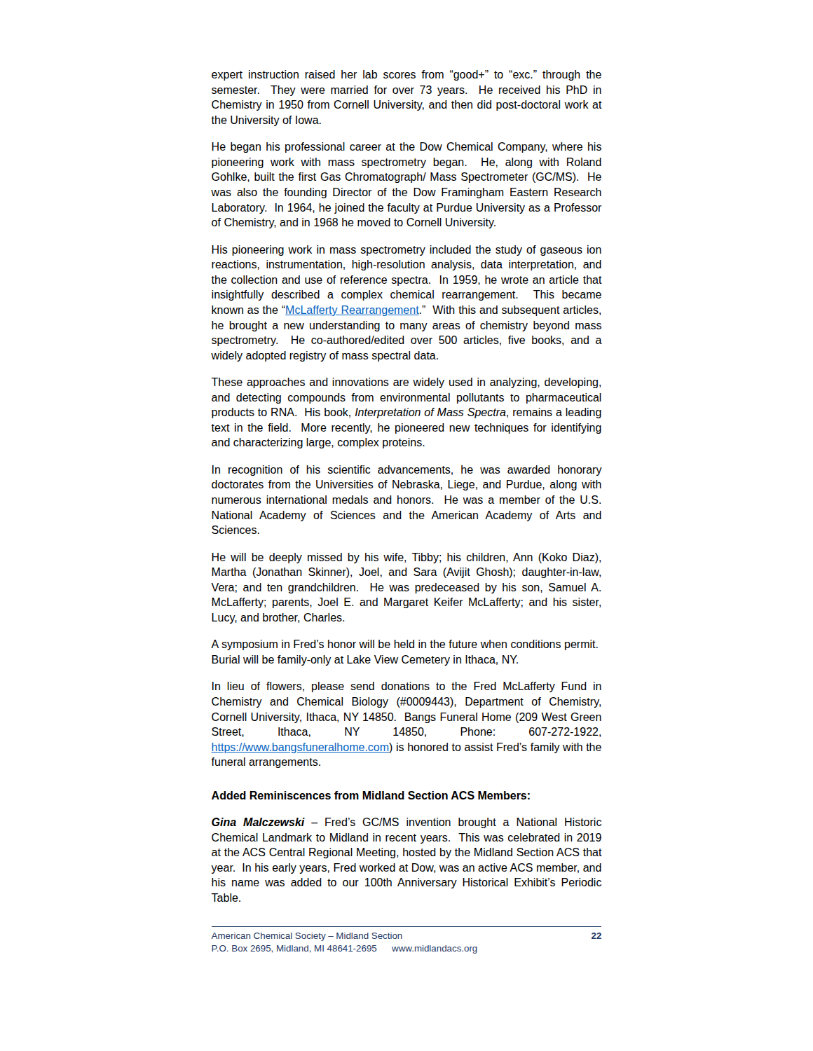expert instruction raised her lab scores from “good+” to “exc.” through the semester. They were married for over 73 years. He received his PhD in Chemistry in 1950 from Cornell University, and then did post-doctoral work at the University of Iowa.
He began his professional career at the Dow Chemical Company, where his pioneering work with mass spectrometry began. He, along with Roland Gohlke, built the first Gas Chromatograph/ Mass Spectrometer (GC/MS). He was also the founding Director of the Dow Framingham Eastern Research Laboratory. In 1964, he joined the faculty at Purdue University as a Professor of Chemistry, and in 1968 he moved to Cornell University.
His pioneering work in mass spectrometry included the study of gaseous ion reactions, instrumentation, high-resolution analysis, data interpretation, and the collection and use of reference spectra. In 1959, he wrote an article that insightfully described a complex chemical rearrangement. This became known as the “McLafferty Rearrangement.” With this and subsequent articles, he brought a new understanding to many areas of chemistry beyond mass spectrometry. He co-authored/edited over 500 articles, five books, and a widely adopted registry of mass spectral data.
These approaches and innovations are widely used in analyzing, developing, and detecting compounds from environmental pollutants to pharmaceutical products to RNA. His book, Interpretation of Mass Spectra, remains a leading text in the field. More recently, he pioneered new techniques for identifying and characterizing large, complex proteins.
In recognition of his scientific advancements, he was awarded honorary doctorates from the Universities of Nebraska, Liege, and Purdue, along with numerous international medals and honors. He was a member of the U.S. National Academy of Sciences and the American Academy of Arts and Sciences.
He will be deeply missed by his wife, Tibby; his children, Ann (Koko Diaz), Martha (Jonathan Skinner), Joel, and Sara (Avijit Ghosh); daughter-in-law, Vera; and ten grandchildren. He was predeceased by his son, Samuel A. McLafferty; parents, Joel E. and Margaret Keifer McLafferty; and his sister, Lucy, and brother, Charles.
A symposium in Fred’s honor will be held in the future when conditions permit. Burial will be family-only at Lake View Cemetery in Ithaca, NY.
In lieu of flowers, please send donations to the Fred McLafferty Fund in Chemistry and Chemical Biology (#0009443), Department of Chemistry, Cornell University, Ithaca, NY 14850. Bangs Funeral Home (209 West Green Street, Ithaca, NY 14850, Phone: 607-272-1922, https://www.bangsfuneralhome.com) is honored to assist Fred’s family with the funeral arrangements.
Added Reminiscences from Midland Section ACS Members:
Gina Malczewski – Fred’s GC/MS invention brought a National Historic Chemical Landmark to Midland in recent years. This was celebrated in 2019 at the ACS Central Regional Meeting, hosted by the Midland Section ACS that year. In his early years, Fred worked at Dow, was an active ACS member, and his name was added to our 100th Anniversary Historical Exhibit’s Periodic Table.
American Chemical Society – Midland Section
22
P.O. Box 2695, Midland, MI 48641-2695 www.midlandacs.org